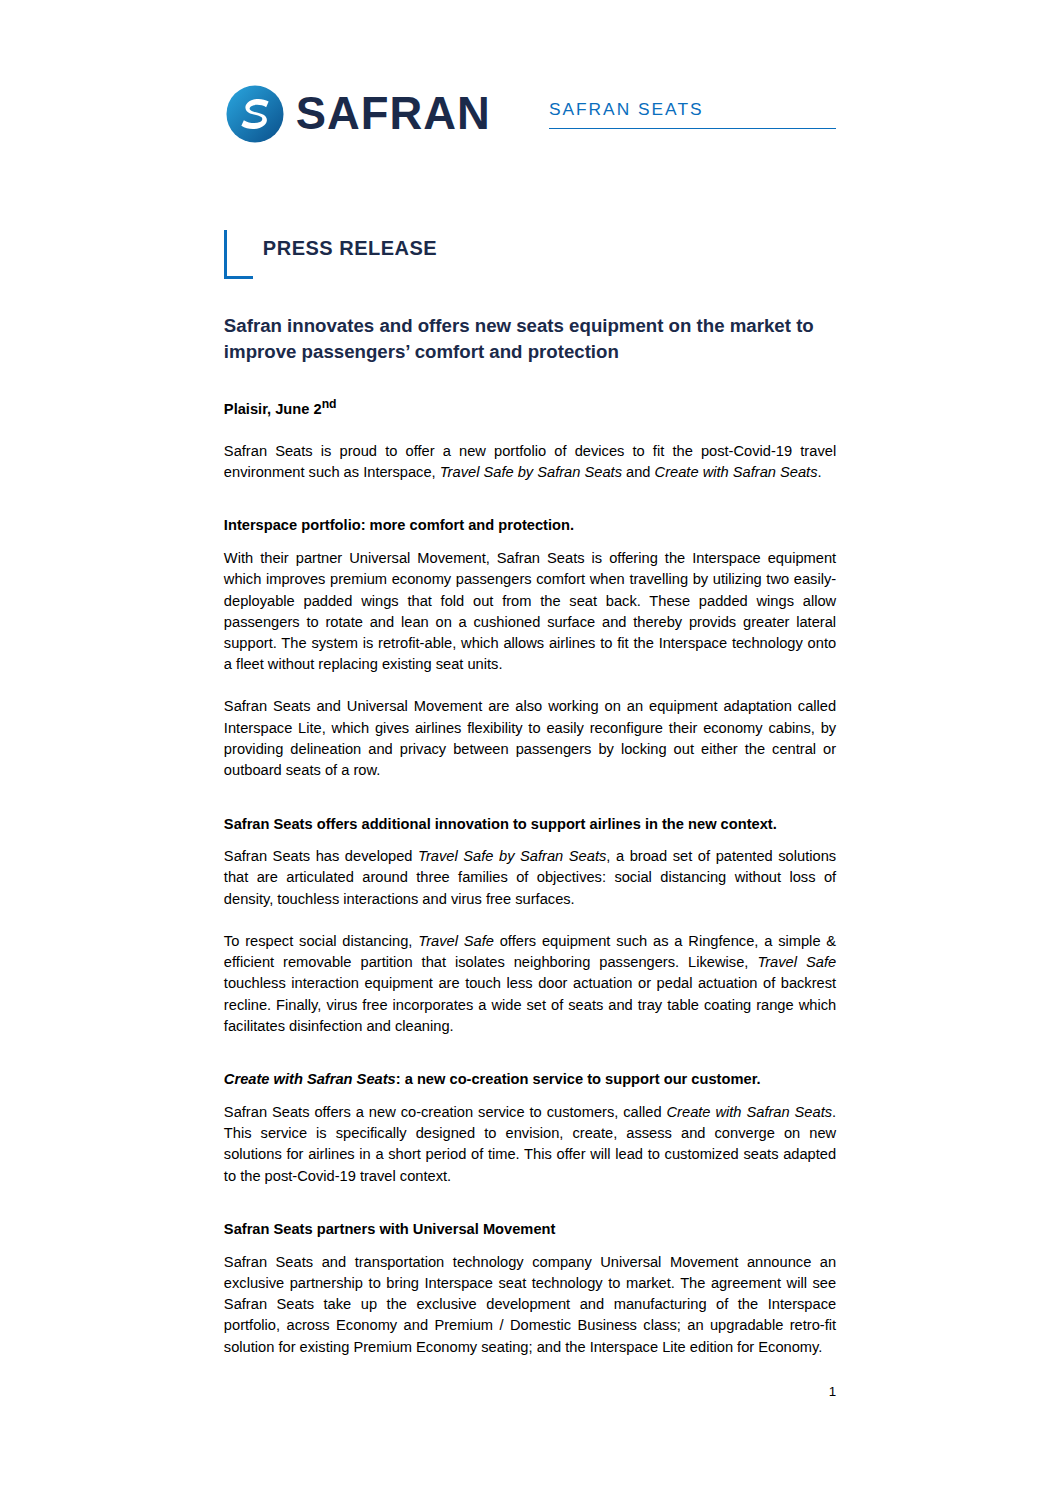SAFRAN
SAFRAN SEATS
PRESS RELEASE
Safran innovates and offers new seats equipment on the market to improve passengers’ comfort and protection
Plaisir, June 2nd
Safran Seats is proud to offer a new portfolio of devices to fit the post-Covid-19 travel environment such as Interspace, Travel Safe by Safran Seats and Create with Safran Seats.
Interspace portfolio: more comfort and protection.
With their partner Universal Movement, Safran Seats is offering the Interspace equipment which improves premium economy passengers comfort when travelling by utilizing two easily-deployable padded wings that fold out from the seat back. These padded wings allow passengers to rotate and lean on a cushioned surface and thereby provids greater lateral support. The system is retrofit-able, which allows airlines to fit the Interspace technology onto a fleet without replacing existing seat units.
Safran Seats and Universal Movement are also working on an equipment adaptation called Interspace Lite, which gives airlines flexibility to easily reconfigure their economy cabins, by providing delineation and privacy between passengers by locking out either the central or outboard seats of a row.
Safran Seats offers additional innovation to support airlines in the new context.
Safran Seats has developed Travel Safe by Safran Seats, a broad set of patented solutions that are articulated around three families of objectives: social distancing without loss of density, touchless interactions and virus free surfaces.
To respect social distancing, Travel Safe offers equipment such as a Ringfence, a simple & efficient removable partition that isolates neighboring passengers. Likewise, Travel Safe touchless interaction equipment are touch less door actuation or pedal actuation of backrest recline. Finally, virus free incorporates a wide set of seats and tray table coating range which facilitates disinfection and cleaning.
Create with Safran Seats: a new co-creation service to support our customer.
Safran Seats offers a new co-creation service to customers, called Create with Safran Seats. This service is specifically designed to envision, create, assess and converge on new solutions for airlines in a short period of time. This offer will lead to customized seats adapted to the post-Covid-19 travel context.
Safran Seats partners with Universal Movement
Safran Seats and transportation technology company Universal Movement announce an exclusive partnership to bring Interspace seat technology to market. The agreement will see Safran Seats take up the exclusive development and manufacturing of the Interspace portfolio, across Economy and Premium / Domestic Business class; an upgradable retro-fit solution for existing Premium Economy seating; and the Interspace Lite edition for Economy.
1